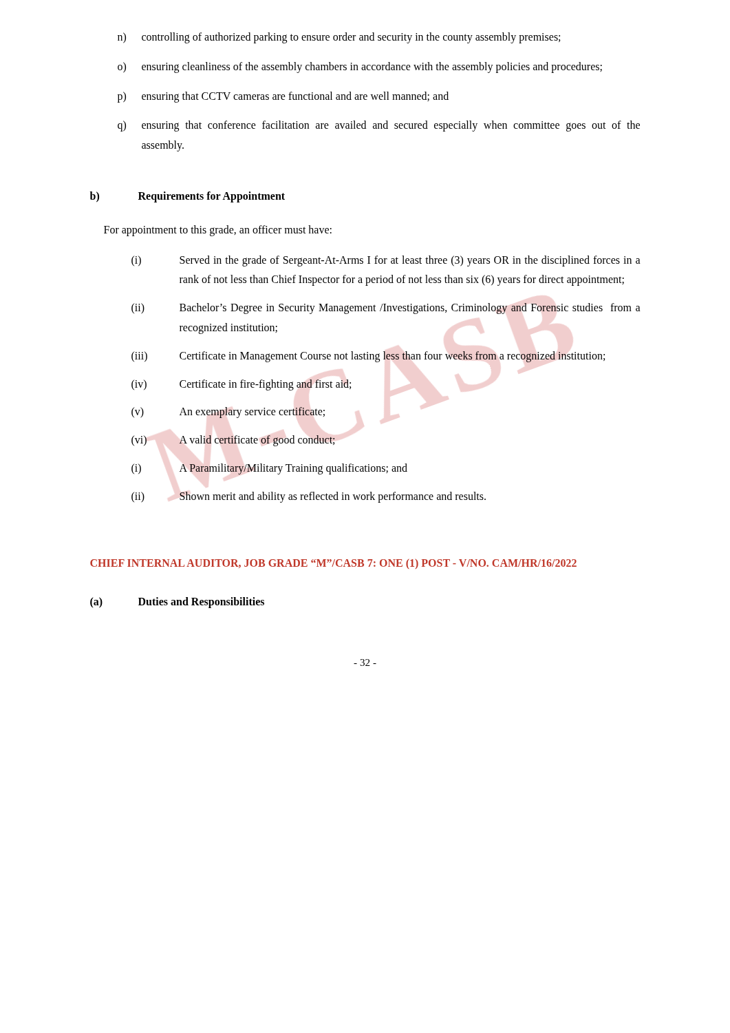M-CASB
n) controlling of authorized parking to ensure order and security in the county assembly premises;
o) ensuring cleanliness of the assembly chambers in accordance with the assembly policies and procedures;
p) ensuring that CCTV cameras are functional and are well manned; and
q) ensuring that conference facilitation are availed and secured especially when committee goes out of the assembly.
b) Requirements for Appointment
For appointment to this grade, an officer must have:
(i) Served in the grade of Sergeant-At-Arms I for at least three (3) years OR in the disciplined forces in a rank of not less than Chief Inspector for a period of not less than six (6) years for direct appointment;
(ii) Bachelor’s Degree in Security Management /Investigations, Criminology and Forensic studies from a recognized institution;
(iii) Certificate in Management Course not lasting less than four weeks from a recognized institution;
(iv) Certificate in fire-fighting and first aid;
(v) An exemplary service certificate;
(vi) A valid certificate of good conduct;
(i) A Paramilitary/Military Training qualifications; and
(ii) Shown merit and ability as reflected in work performance and results.
CHIEF INTERNAL AUDITOR, JOB GRADE “M”/CASB 7: ONE (1) POST - V/NO. CAM/HR/16/2022
(a) Duties and Responsibilities
- 32 -